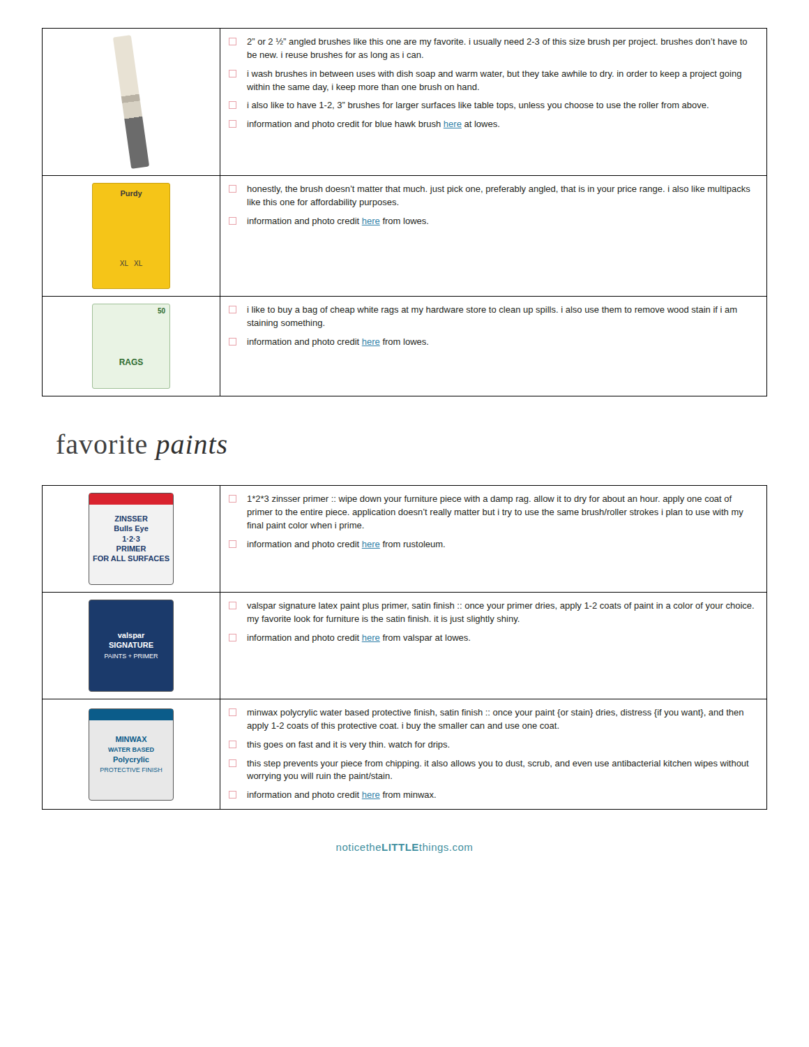| | 2” or 2 ½” angled brushes like this one are my favorite. i usually need 2-3 of this size brush per project. brushes don’t have to be new. i reuse brushes for as long as i can. i wash brushes in between uses with dish soap and warm water, but they take awhile to dry. in order to keep a project going within the same day, i keep more than one brush on hand. i also like to have 1-2, 3” brushes for larger surfaces like table tops, unless you choose to use the roller from above. information and photo credit for blue hawk brush here at lowes. |
| XL XL | honestly, the brush doesn’t matter that much. just pick one, preferably angled, that is in your price range. i also like multipacks like this one for affordability purposes. information and photo credit here from lowes. |
| | i like to buy a bag of cheap white rags at my hardware store to clean up spills. i also use them to remove wood stain if i am staining something. information and photo credit here from lowes. |
favorite paints
| ZINSSER Bulls Eye 1·2·3 PRIMER FOR ALL SURFACES | 1*2*3 zinsser primer :: wipe down your furniture piece with a damp rag. allow it to dry for about an hour. apply one coat of primer to the entire piece. application doesn’t really matter but i try to use the same brush/roller strokes i plan to use with my final paint color when i prime. information and photo credit here from rustoleum. |
| valspar SIGNATURE PAINTS + PRIMER | valspar signature latex paint plus primer, satin finish :: once your primer dries, apply 1-2 coats of paint in a color of your choice. my favorite look for furniture is the satin finish. it is just slightly shiny. information and photo credit here from valspar at lowes. |
| MINWAX WATER BASED Polycrylic PROTECTIVE FINISH | minwax polycrylic water based protective finish, satin finish :: once your paint {or stain} dries, distress {if you want}, and then apply 1-2 coats of this protective coat. i buy the smaller can and use one coat. this goes on fast and it is very thin. watch for drips. this step prevents your piece from chipping. it also allows you to dust, scrub, and even use antibacterial kitchen wipes without worrying you will ruin the paint/stain. information and photo credit here from minwax. |
noticetheLITTLEthings.com